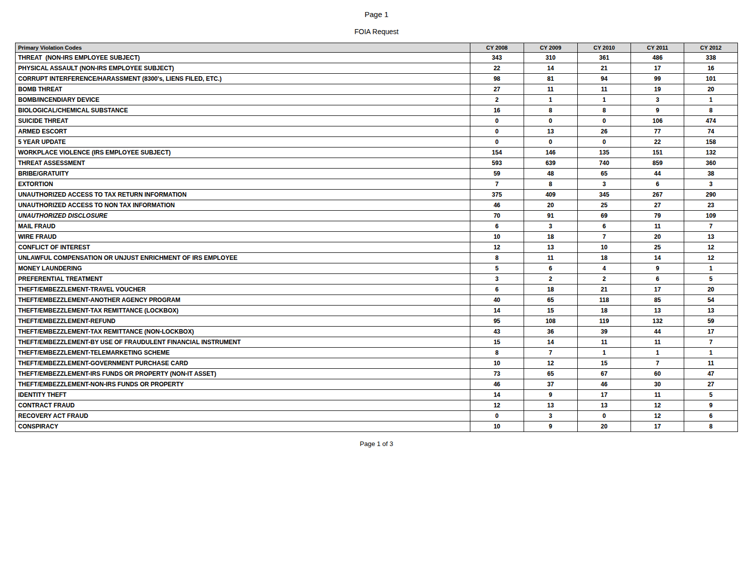Page 1
FOIA Request
| Primary Violation Codes | CY 2008 | CY 2009 | CY 2010 | CY 2011 | CY 2012 |
| --- | --- | --- | --- | --- | --- |
| THREAT (NON-IRS EMPLOYEE SUBJECT) | 343 | 310 | 361 | 486 | 338 |
| PHYSICAL ASSAULT (NON-IRS EMPLOYEE SUBJECT) | 22 | 14 | 21 | 17 | 16 |
| CORRUPT INTERFERENCE/HARASSMENT (8300's, LIENS FILED, ETC.) | 98 | 81 | 94 | 99 | 101 |
| BOMB THREAT | 27 | 11 | 11 | 19 | 20 |
| BOMB/INCENDIARY DEVICE | 2 | 1 | 1 | 3 | 1 |
| BIOLOGICAL/CHEMICAL SUBSTANCE | 16 | 8 | 8 | 9 | 8 |
| SUICIDE THREAT | 0 | 0 | 0 | 106 | 474 |
| ARMED ESCORT | 0 | 13 | 26 | 77 | 74 |
| 5 YEAR UPDATE | 0 | 0 | 0 | 22 | 158 |
| WORKPLACE VIOLENCE (IRS EMPLOYEE SUBJECT) | 154 | 146 | 135 | 151 | 132 |
| THREAT ASSESSMENT | 593 | 639 | 740 | 859 | 360 |
| BRIBE/GRATUITY | 59 | 48 | 65 | 44 | 38 |
| EXTORTION | 7 | 8 | 3 | 6 | 3 |
| UNAUTHORIZED ACCESS TO TAX RETURN INFORMATION | 375 | 409 | 345 | 267 | 290 |
| UNAUTHORIZED ACCESS TO NON TAX INFORMATION | 46 | 20 | 25 | 27 | 23 |
| UNAUTHORIZED DISCLOSURE | 70 | 91 | 69 | 79 | 109 |
| MAIL FRAUD | 6 | 3 | 6 | 11 | 7 |
| WIRE FRAUD | 10 | 18 | 7 | 20 | 13 |
| CONFLICT OF INTEREST | 12 | 13 | 10 | 25 | 12 |
| UNLAWFUL COMPENSATION OR UNJUST ENRICHMENT OF IRS EMPLOYEE | 8 | 11 | 18 | 14 | 12 |
| MONEY LAUNDERING | 5 | 6 | 4 | 9 | 1 |
| PREFERENTIAL TREATMENT | 3 | 2 | 2 | 6 | 5 |
| THEFT/EMBEZZLEMENT-TRAVEL VOUCHER | 6 | 18 | 21 | 17 | 20 |
| THEFT/EMBEZZLEMENT-ANOTHER AGENCY PROGRAM | 40 | 65 | 118 | 85 | 54 |
| THEFT/EMBEZZLEMENT-TAX REMITTANCE (LOCKBOX) | 14 | 15 | 18 | 13 | 13 |
| THEFT/EMBEZZLEMENT-REFUND | 95 | 108 | 119 | 132 | 59 |
| THEFT/EMBEZZLEMENT-TAX REMITTANCE (NON-LOCKBOX) | 43 | 36 | 39 | 44 | 17 |
| THEFT/EMBEZZLEMENT-BY USE OF FRAUDULENT FINANCIAL INSTRUMENT | 15 | 14 | 11 | 11 | 7 |
| THEFT/EMBEZZLEMENT-TELEMARKETING SCHEME | 8 | 7 | 1 | 1 | 1 |
| THEFT/EMBEZZLEMENT-GOVERNMENT PURCHASE CARD | 10 | 12 | 15 | 7 | 11 |
| THEFT/EMBEZZLEMENT-IRS FUNDS OR PROPERTY (NON-IT ASSET) | 73 | 65 | 67 | 60 | 47 |
| THEFT/EMBEZZLEMENT-NON-IRS FUNDS OR PROPERTY | 46 | 37 | 46 | 30 | 27 |
| IDENTITY THEFT | 14 | 9 | 17 | 11 | 5 |
| CONTRACT FRAUD | 12 | 13 | 13 | 12 | 9 |
| RECOVERY ACT FRAUD | 0 | 3 | 0 | 12 | 6 |
| CONSPIRACY | 10 | 9 | 20 | 17 | 8 |
Page 1 of 3